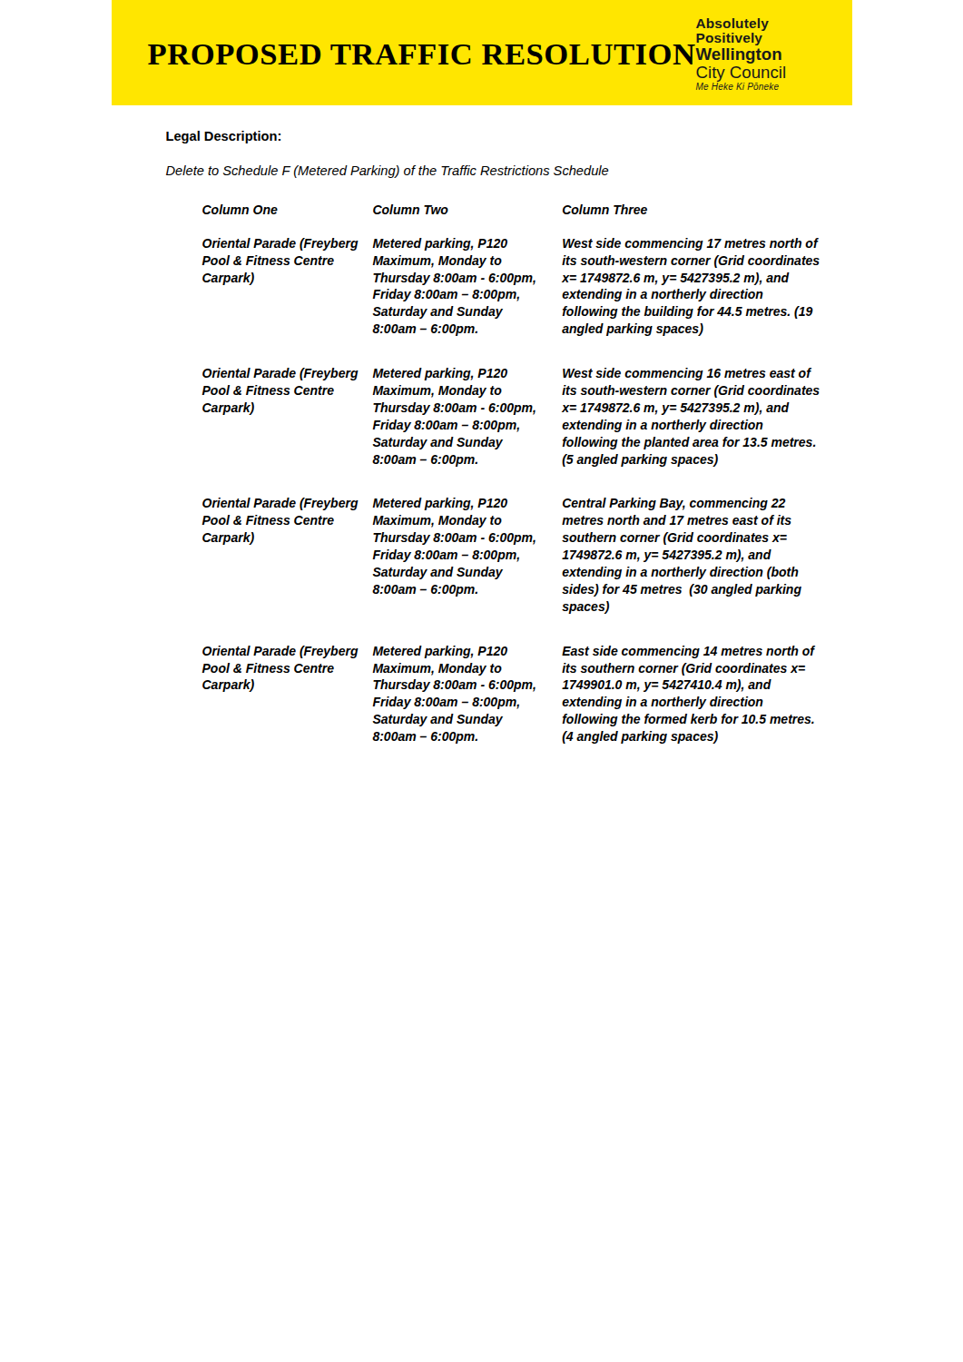PROPOSED TRAFFIC RESOLUTION
Absolutely Positively
Wellington City Council
Me Heke Ki Pōneke
Legal Description:
Delete to Schedule F (Metered Parking) of the Traffic Restrictions Schedule
| Column One | Column Two | Column Three |
| --- | --- | --- |
| Oriental Parade (Freyberg Pool & Fitness Centre Carpark) | Metered parking, P120 Maximum, Monday to Thursday 8:00am - 6:00pm, Friday 8:00am – 8:00pm, Saturday and Sunday 8:00am – 6:00pm. | West side commencing 17 metres north of its south-western corner (Grid coordinates x= 1749872.6 m, y= 5427395.2 m), and extending in a northerly direction following the building for 44.5 metres. (19 angled parking spaces) |
| Oriental Parade (Freyberg Pool & Fitness Centre Carpark) | Metered parking, P120 Maximum, Monday to Thursday 8:00am - 6:00pm, Friday 8:00am – 8:00pm, Saturday and Sunday 8:00am – 6:00pm. | West side commencing 16 metres east of its south-western corner (Grid coordinates x= 1749872.6 m, y= 5427395.2 m), and extending in a northerly direction following the planted area for 13.5 metres. (5 angled parking spaces) |
| Oriental Parade (Freyberg Pool & Fitness Centre Carpark) | Metered parking, P120 Maximum, Monday to Thursday 8:00am - 6:00pm, Friday 8:00am – 8:00pm, Saturday and Sunday 8:00am – 6:00pm. | Central Parking Bay, commencing 22 metres north and 17 metres east of its southern corner (Grid coordinates x= 1749872.6 m, y= 5427395.2 m), and extending in a northerly direction (both sides) for 45 metres (30 angled parking spaces) |
| Oriental Parade (Freyberg Pool & Fitness Centre Carpark) | Metered parking, P120 Maximum, Monday to Thursday 8:00am - 6:00pm, Friday 8:00am – 8:00pm, Saturday and Sunday 8:00am – 6:00pm. | East side commencing 14 metres north of its southern corner (Grid coordinates x= 1749901.0 m, y= 5427410.4 m), and extending in a northerly direction following the formed kerb for 10.5 metres. (4 angled parking spaces) |